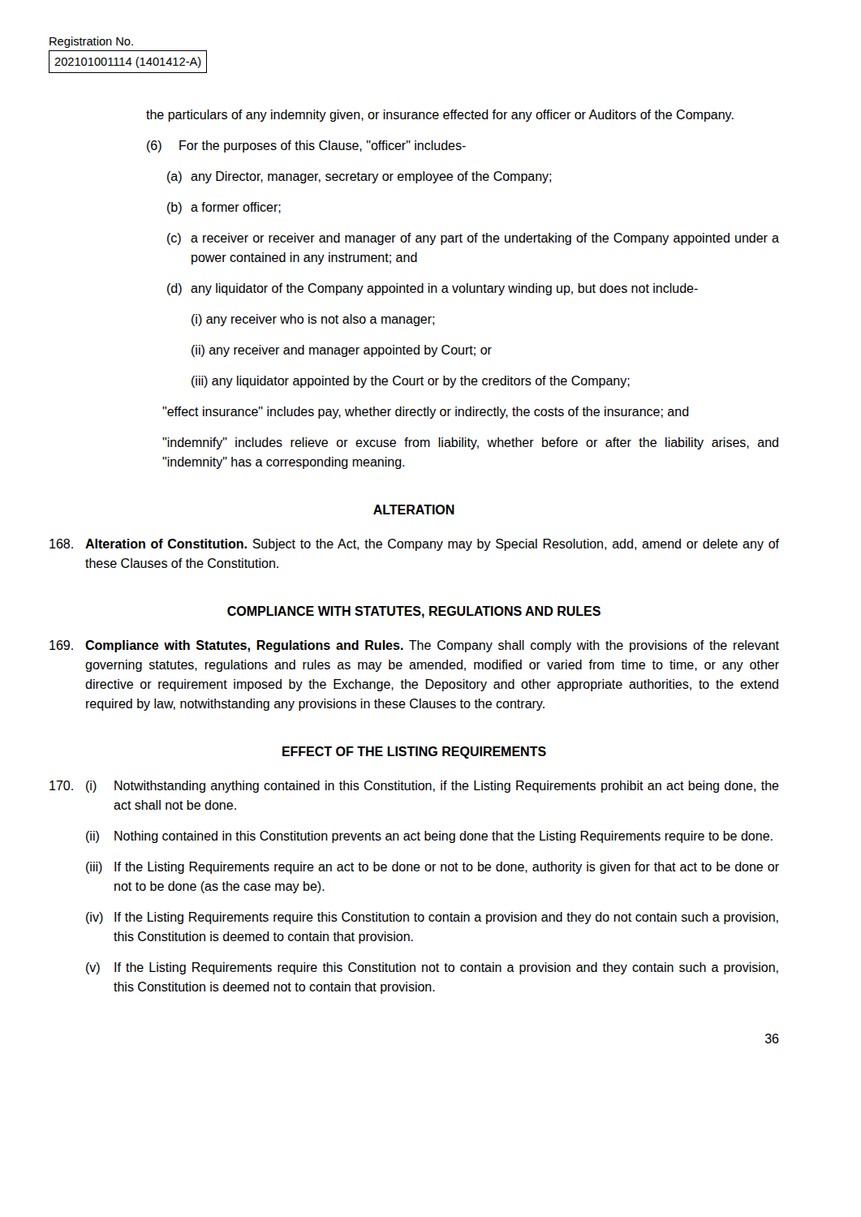Registration No.
202101001114 (1401412-A)
the particulars of any indemnity given, or insurance effected for any officer or Auditors of the Company.
(6)
For the purposes of this Clause, "officer" includes-
(a)
any Director, manager, secretary or employee of the Company;
(b)
a former officer;
(c)
a receiver or receiver and manager of any part of the undertaking of the Company appointed under a power contained in any instrument; and
(d)
any liquidator of the Company appointed in a voluntary winding up, but does not include-
(i) any receiver who is not also a manager;
(ii) any receiver and manager appointed by Court; or
(iii) any liquidator appointed by the Court or by the creditors of the Company;
"effect insurance" includes pay, whether directly or indirectly, the costs of the insurance; and
"indemnify" includes relieve or excuse from liability, whether before or after the liability arises, and "indemnity" has a corresponding meaning.
ALTERATION
168.
Alteration of Constitution. Subject to the Act, the Company may by Special Resolution, add, amend or delete any of these Clauses of the Constitution.
COMPLIANCE WITH STATUTES, REGULATIONS AND RULES
169.
Compliance with Statutes, Regulations and Rules. The Company shall comply with the provisions of the relevant governing statutes, regulations and rules as may be amended, modified or varied from time to time, or any other directive or requirement imposed by the Exchange, the Depository and other appropriate authorities, to the extend required by law, notwithstanding any provisions in these Clauses to the contrary.
EFFECT OF THE LISTING REQUIREMENTS
170.
(i)
Notwithstanding anything contained in this Constitution, if the Listing Requirements prohibit an act being done, the act shall not be done.
(ii)
Nothing contained in this Constitution prevents an act being done that the Listing Requirements require to be done.
(iii)
If the Listing Requirements require an act to be done or not to be done, authority is given for that act to be done or not to be done (as the case may be).
(iv)
If the Listing Requirements require this Constitution to contain a provision and they do not contain such a provision, this Constitution is deemed to contain that provision.
(v)
If the Listing Requirements require this Constitution not to contain a provision and they contain such a provision, this Constitution is deemed not to contain that provision.
36